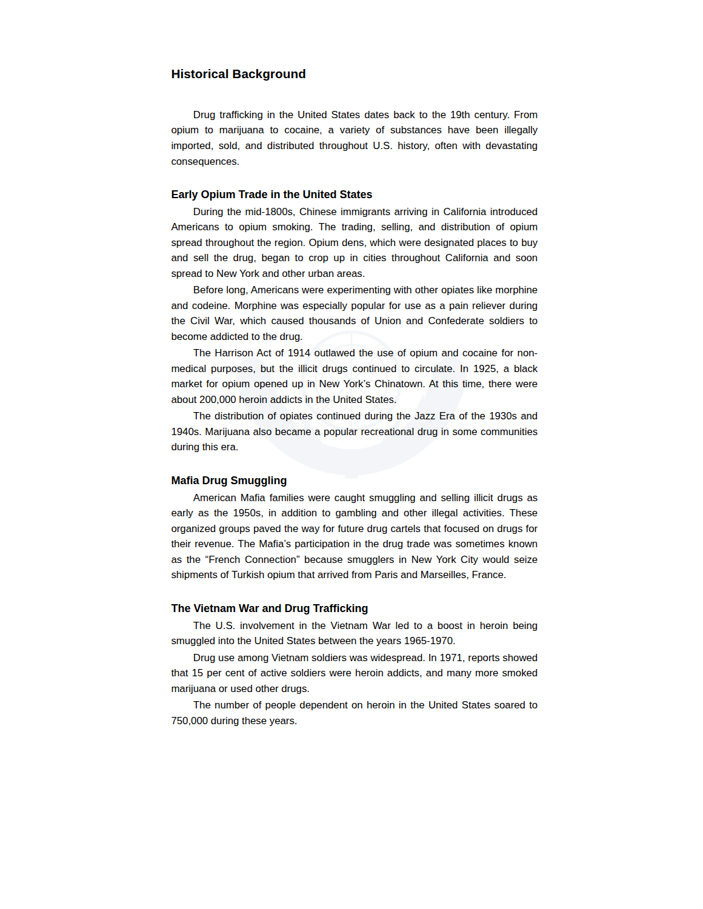Historical Background
Drug trafficking in the United States dates back to the 19th century. From opium to marijuana to cocaine, a variety of substances have been illegally imported, sold, and distributed throughout U.S. history, often with devastating consequences.
Early Opium Trade in the United States
During the mid-1800s, Chinese immigrants arriving in California introduced Americans to opium smoking. The trading, selling, and distribution of opium spread throughout the region. Opium dens, which were designated places to buy and sell the drug, began to crop up in cities throughout California and soon spread to New York and other urban areas.
Before long, Americans were experimenting with other opiates like morphine and codeine. Morphine was especially popular for use as a pain reliever during the Civil War, which caused thousands of Union and Confederate soldiers to become addicted to the drug.
The Harrison Act of 1914 outlawed the use of opium and cocaine for non-medical purposes, but the illicit drugs continued to circulate. In 1925, a black market for opium opened up in New York’s Chinatown. At this time, there were about 200,000 heroin addicts in the United States.
The distribution of opiates continued during the Jazz Era of the 1930s and 1940s. Marijuana also became a popular recreational drug in some communities during this era.
Mafia Drug Smuggling
American Mafia families were caught smuggling and selling illicit drugs as early as the 1950s, in addition to gambling and other illegal activities. These organized groups paved the way for future drug cartels that focused on drugs for their revenue. The Mafia’s participation in the drug trade was sometimes known as the “French Connection” because smugglers in New York City would seize shipments of Turkish opium that arrived from Paris and Marseilles, France.
The Vietnam War and Drug Trafficking
The U.S. involvement in the Vietnam War led to a boost in heroin being smuggled into the United States between the years 1965-1970.
Drug use among Vietnam soldiers was widespread. In 1971, reports showed that 15 per cent of active soldiers were heroin addicts, and many more smoked marijuana or used other drugs.
The number of people dependent on heroin in the United States soared to 750,000 during these years.